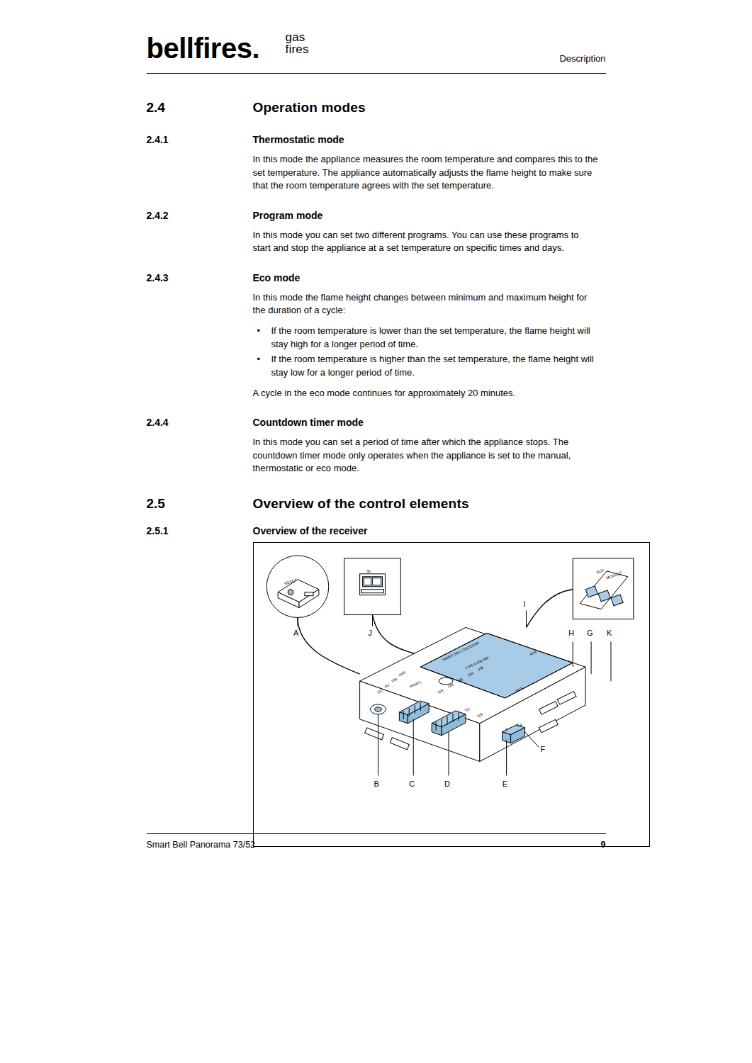bellfires. gas fires
Description
2.4
Operation modes
2.4.1
Thermostatic mode
In this mode the appliance measures the room temperature and compares this to the set temperature. The appliance automatically adjusts the flame height to make sure that the room temperature agrees with the set temperature.
2.4.2
Program mode
In this mode you can set two different programs. You can use these programs to start and stop the appliance at a set temperature on specific times and days.
2.4.3
Eco mode
In this mode the flame height changes between minimum and maximum height for the duration of a cycle:
If the room temperature is lower than the set temperature, the flame height will stay high for a longer period of time.
If the room temperature is higher than the set temperature, the flame height will stay low for a longer period of time.
A cycle in the eco mode continues for approximately 20 minutes.
2.4.4
Countdown timer mode
In this mode you can set a period of time after which the appliance stops. The countdown timer mode only operates when the appliance is set to the manual, thermostatic or eco mode.
2.5
Overview of the control elements
2.5.1
Overview of the receiver
RESET SI AUX MODULE SMART BELL RECEIVER TYPE 0.000.000 AUX DC AC ON OFF PANEL NS ON SB SW VM TC NS AUX 2 3,4 A J I H G K B C D E F
Smart Bell Panorama 73/52
9